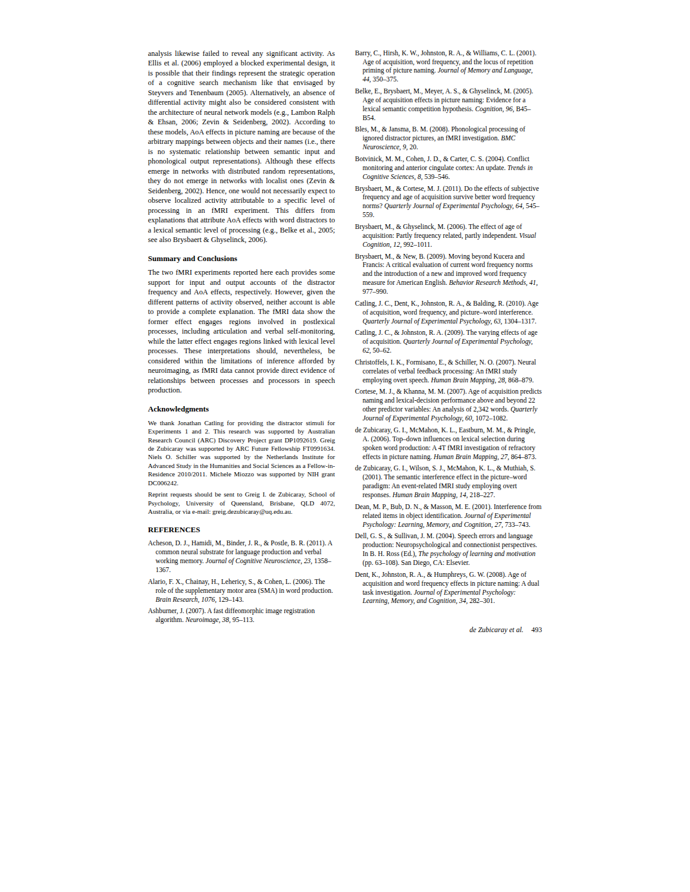analysis likewise failed to reveal any significant activity. As Ellis et al. (2006) employed a blocked experimental design, it is possible that their findings represent the strategic operation of a cognitive search mechanism like that envisaged by Steyvers and Tenenbaum (2005). Alternatively, an absence of differential activity might also be considered consistent with the architecture of neural network models (e.g., Lambon Ralph & Ehsan, 2006; Zevin & Seidenberg, 2002). According to these models, AoA effects in picture naming are because of the arbitrary mappings between objects and their names (i.e., there is no systematic relationship between semantic input and phonological output representations). Although these effects emerge in networks with distributed random representations, they do not emerge in networks with localist ones (Zevin & Seidenberg, 2002). Hence, one would not necessarily expect to observe localized activity attributable to a specific level of processing in an fMRI experiment. This differs from explanations that attribute AoA effects with word distractors to a lexical semantic level of processing (e.g., Belke et al., 2005; see also Brysbaert & Ghyselinck, 2006).
Summary and Conclusions
The two fMRI experiments reported here each provides some support for input and output accounts of the distractor frequency and AoA effects, respectively. However, given the different patterns of activity observed, neither account is able to provide a complete explanation. The fMRI data show the former effect engages regions involved in postlexical processes, including articulation and verbal self-monitoring, while the latter effect engages regions linked with lexical level processes. These interpretations should, nevertheless, be considered within the limitations of inference afforded by neuroimaging, as fMRI data cannot provide direct evidence of relationships between processes and processors in speech production.
Acknowledgments
We thank Jonathan Catling for providing the distractor stimuli for Experiments 1 and 2. This research was supported by Australian Research Council (ARC) Discovery Project grant DP1092619. Greig de Zubicaray was supported by ARC Future Fellowship FT0991634. Niels O. Schiller was supported by the Netherlands Institute for Advanced Study in the Humanities and Social Sciences as a Fellow-in-Residence 2010/2011. Michele Miozzo was supported by NIH grant DC006242.
Reprint requests should be sent to Greig I. de Zubicaray, School of Psychology, University of Queensland, Brisbane, QLD 4072, Australia, or via e-mail: greig.dezubicaray@uq.edu.au.
REFERENCES
Acheson, D. J., Hamidi, M., Binder, J. R., & Postle, B. R. (2011). A common neural substrate for language production and verbal working memory. Journal of Cognitive Neuroscience, 23, 1358–1367.
Alario, F. X., Chainay, H., Lehericy, S., & Cohen, L. (2006). The role of the supplementary motor area (SMA) in word production. Brain Research, 1076, 129–143.
Ashburner, J. (2007). A fast diffeomorphic image registration algorithm. Neuroimage, 38, 95–113.
Barry, C., Hirsh, K. W., Johnston, R. A., & Williams, C. L. (2001). Age of acquisition, word frequency, and the locus of repetition priming of picture naming. Journal of Memory and Language, 44, 350–375.
Belke, E., Brysbaert, M., Meyer, A. S., & Ghyselinck, M. (2005). Age of acquisition effects in picture naming: Evidence for a lexical semantic competition hypothesis. Cognition, 96, B45–B54.
Bles, M., & Jansma, B. M. (2008). Phonological processing of ignored distractor pictures, an fMRI investigation. BMC Neuroscience, 9, 20.
Botvinick, M. M., Cohen, J. D., & Carter, C. S. (2004). Conflict monitoring and anterior cingulate cortex: An update. Trends in Cognitive Sciences, 8, 539–546.
Brysbaert, M., & Cortese, M. J. (2011). Do the effects of subjective frequency and age of acquisition survive better word frequency norms? Quarterly Journal of Experimental Psychology, 64, 545–559.
Brysbaert, M., & Ghyselinck, M. (2006). The effect of age of acquisition: Partly frequency related, partly independent. Visual Cognition, 12, 992–1011.
Brysbaert, M., & New, B. (2009). Moving beyond Kucera and Francis: A critical evaluation of current word frequency norms and the introduction of a new and improved word frequency measure for American English. Behavior Research Methods, 41, 977–990.
Catling, J. C., Dent, K., Johnston, R. A., & Balding, R. (2010). Age of acquisition, word frequency, and picture–word interference. Quarterly Journal of Experimental Psychology, 63, 1304–1317.
Catling, J. C., & Johnston, R. A. (2009). The varying effects of age of acquisition. Quarterly Journal of Experimental Psychology, 62, 50–62.
Christoffels, I. K., Formisano, E., & Schiller, N. O. (2007). Neural correlates of verbal feedback processing: An fMRI study employing overt speech. Human Brain Mapping, 28, 868–879.
Cortese, M. J., & Khanna, M. M. (2007). Age of acquisition predicts naming and lexical-decision performance above and beyond 22 other predictor variables: An analysis of 2,342 words. Quarterly Journal of Experimental Psychology, 60, 1072–1082.
de Zubicaray, G. I., McMahon, K. L., Eastburn, M. M., & Pringle, A. (2006). Top–down influences on lexical selection during spoken word production: A 4T fMRI investigation of refractory effects in picture naming. Human Brain Mapping, 27, 864–873.
de Zubicaray, G. I., Wilson, S. J., McMahon, K. L., & Muthiah, S. (2001). The semantic interference effect in the picture–word paradigm: An event-related fMRI study employing overt responses. Human Brain Mapping, 14, 218–227.
Dean, M. P., Bub, D. N., & Masson, M. E. (2001). Interference from related items in object identification. Journal of Experimental Psychology: Learning, Memory, and Cognition, 27, 733–743.
Dell, G. S., & Sullivan, J. M. (2004). Speech errors and language production: Neuropsychological and connectionist perspectives. In B. H. Ross (Ed.), The psychology of learning and motivation (pp. 63–108). San Diego, CA: Elsevier.
Dent, K., Johnston, R. A., & Humphreys, G. W. (2008). Age of acquisition and word frequency effects in picture naming: A dual task investigation. Journal of Experimental Psychology: Learning, Memory, and Cognition, 34, 282–301.
de Zubicaray et al.493